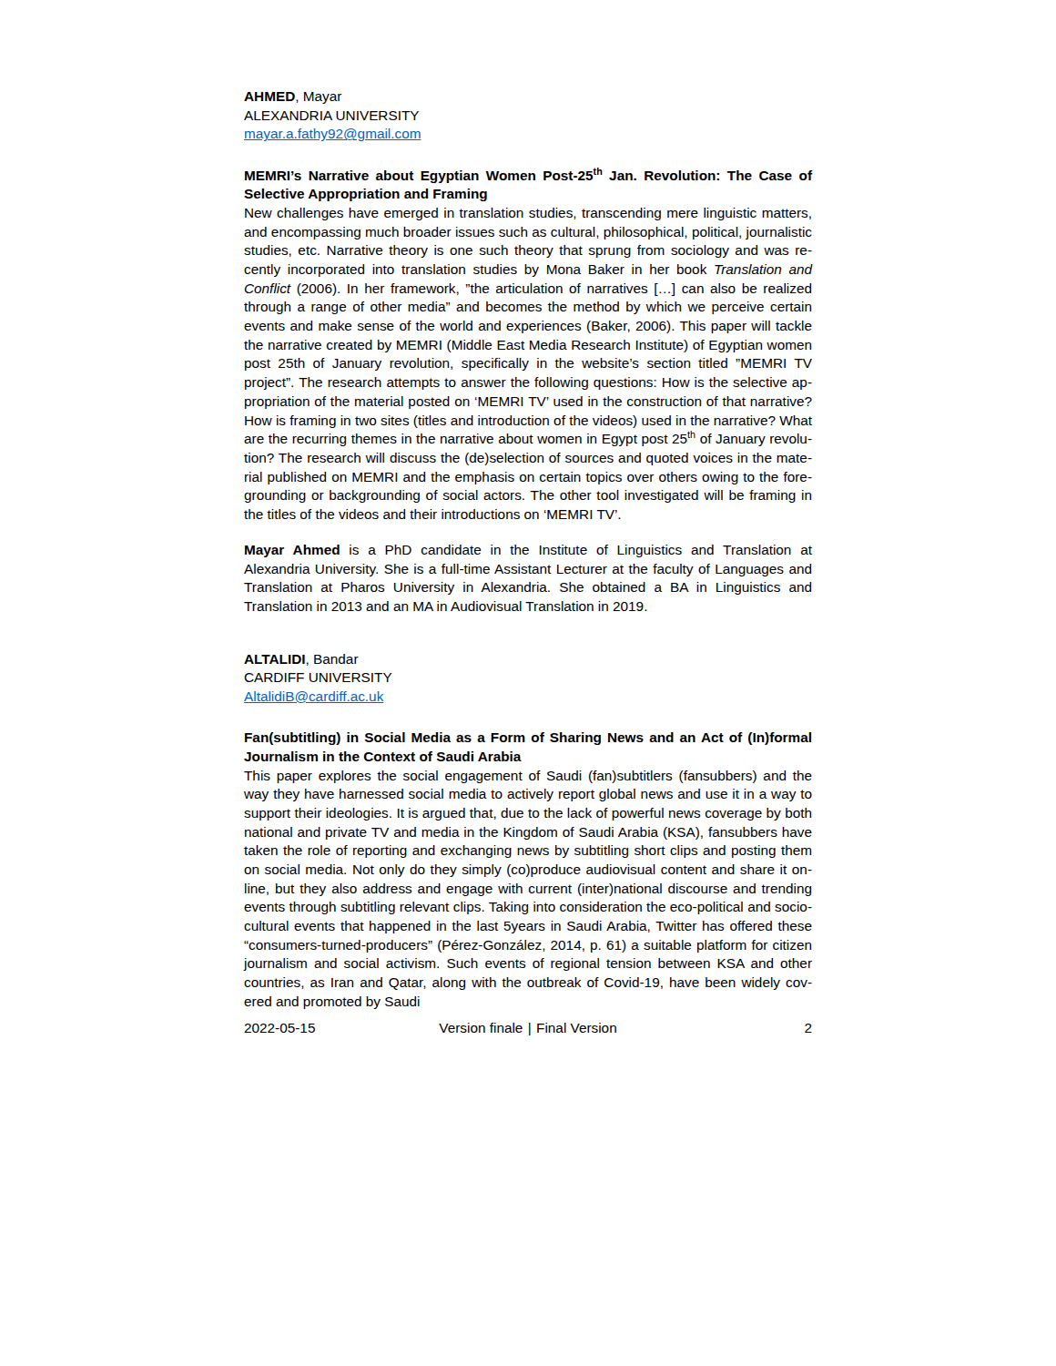AHMED, Mayar
ALEXANDRIA UNIVERSITY
mayar.a.fathy92@gmail.com
MEMRI’s Narrative about Egyptian Women Post-25th Jan. Revolution: The Case of Selective Appropriation and Framing
New challenges have emerged in translation studies, transcending mere linguistic matters, and encompassing much broader issues such as cultural, philosophical, political, journalistic studies, etc. Narrative theory is one such theory that sprung from sociology and was recently incorporated into translation studies by Mona Baker in her book Translation and Conflict (2006). In her framework, ”the articulation of narratives […] can also be realized through a range of other media” and becomes the method by which we perceive certain events and make sense of the world and experiences (Baker, 2006). This paper will tackle the narrative created by MEMRI (Middle East Media Research Institute) of Egyptian women post 25th of January revolution, specifically in the website’s section titled ”MEMRI TV project”. The research attempts to answer the following questions: How is the selective appropriation of the material posted on ‘MEMRI TV’ used in the construction of that narrative? How is framing in two sites (titles and introduction of the videos) used in the narrative? What are the recurring themes in the narrative about women in Egypt post 25th of January revolution? The research will discuss the (de)selection of sources and quoted voices in the material published on MEMRI and the emphasis on certain topics over others owing to the foregrounding or backgrounding of social actors. The other tool investigated will be framing in the titles of the videos and their introductions on ‘MEMRI TV’.
Mayar Ahmed is a PhD candidate in the Institute of Linguistics and Translation at Alexandria University. She is a full-time Assistant Lecturer at the faculty of Languages and Translation at Pharos University in Alexandria. She obtained a BA in Linguistics and Translation in 2013 and an MA in Audiovisual Translation in 2019.
ALTALIDI, Bandar
CARDIFF UNIVERSITY
AltalidiB@cardiff.ac.uk
Fan(subtitling) in Social Media as a Form of Sharing News and an Act of (In)formal Journalism in the Context of Saudi Arabia
This paper explores the social engagement of Saudi (fan)subtitlers (fansubbers) and the way they have harnessed social media to actively report global news and use it in a way to support their ideologies. It is argued that, due to the lack of powerful news coverage by both national and private TV and media in the Kingdom of Saudi Arabia (KSA), fansubbers have taken the role of reporting and exchanging news by subtitling short clips and posting them on social media. Not only do they simply (co)produce audiovisual content and share it online, but they also address and engage with current (inter)national discourse and trending events through subtitling relevant clips. Taking into consideration the eco-political and socio-cultural events that happened in the last 5years in Saudi Arabia, Twitter has offered these “consumers-turned-producers” (Pérez-González, 2014, p. 61) a suitable platform for citizen journalism and social activism. Such events of regional tension between KSA and other countries, as Iran and Qatar, along with the outbreak of Covid-19, have been widely covered and promoted by Saudi
2022-05-15
Version finale|Final Version
2